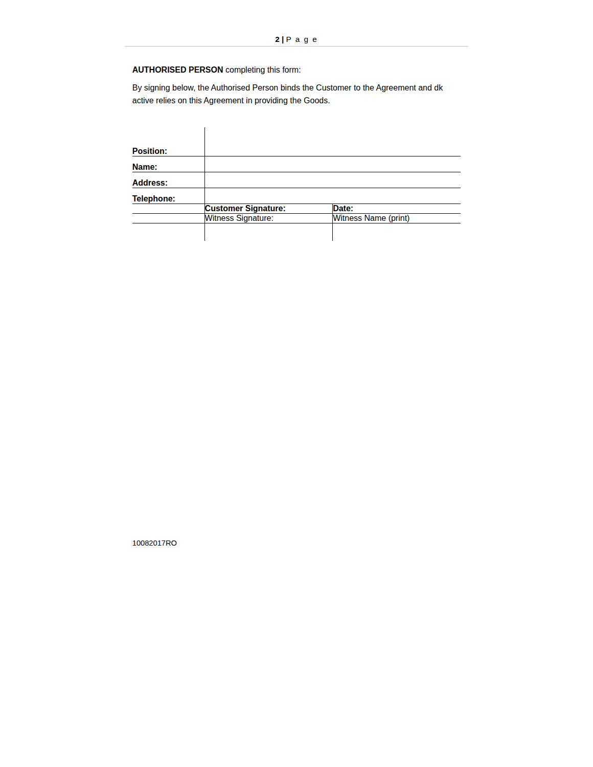2 | P a g e
AUTHORISED PERSON completing this form:
By signing below, the Authorised Person binds the Customer to the Agreement and dk active relies on this Agreement in providing the Goods.
| Position: | |
| Name: | |
| Address: | |
| Telephone: | |
| | Customer Signature: | Date: |
| | Witness Signature: | Witness Name (print) |
10082017RO